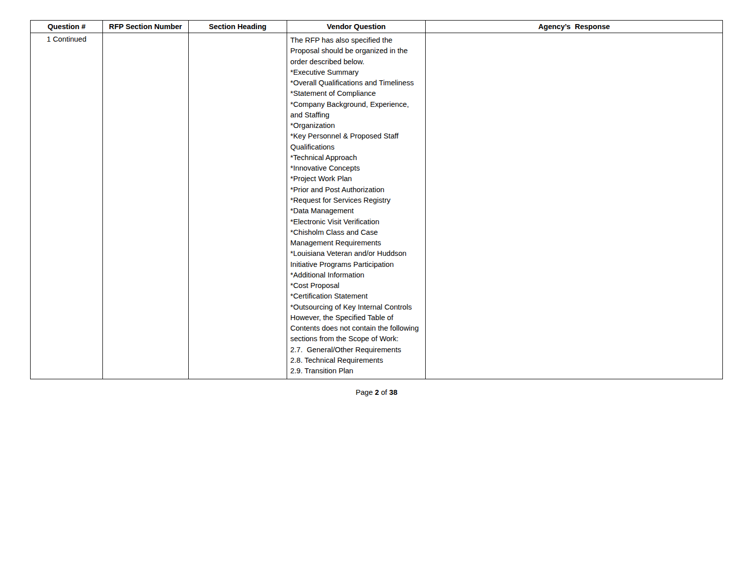| Question # | RFP Section Number | Section Heading | Vendor Question | Agency’s Response |
| --- | --- | --- | --- | --- |
| 1 Continued | | | The RFP has also specified the Proposal should be organized in the order described below. *Executive Summary *Overall Qualifications and Timeliness *Statement of Compliance *Company Background, Experience, and Staffing *Organization *Key Personnel & Proposed Staff Qualifications *Technical Approach *Innovative Concepts *Project Work Plan *Prior and Post Authorization *Request for Services Registry *Data Management *Electronic Visit Verification *Chisholm Class and Case Management Requirements *Louisiana Veteran and/or Huddson Initiative Programs Participation *Additional Information *Cost Proposal *Certification Statement *Outsourcing of Key Internal Controls However, the Specified Table of Contents does not contain the following sections from the Scope of Work: 2.7. General/Other Requirements 2.8. Technical Requirements 2.9. Transition Plan | |
Page 2 of 38